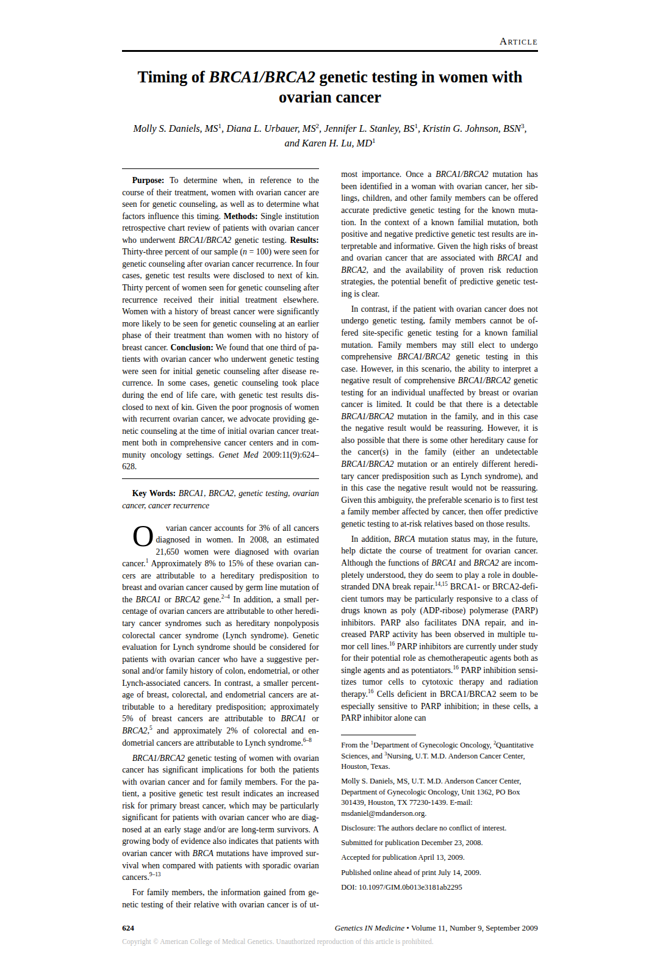Article
Timing of BRCA1/BRCA2 genetic testing in women with
ovarian cancer
Molly S. Daniels, MS1, Diana L. Urbauer, MS2, Jennifer L. Stanley, BS1, Kristin G. Johnson, BSN3,
and Karen H. Lu, MD1
Purpose: To determine when, in reference to the course of their treatment, women with ovarian cancer are seen for genetic counseling, as well as to determine what factors influence this timing. Methods: Single institution retrospective chart review of patients with ovarian cancer who underwent BRCA1/BRCA2 genetic testing. Results: Thirty-three percent of our sample (n = 100) were seen for genetic counseling after ovarian cancer recurrence. In four cases, genetic test results were disclosed to next of kin. Thirty percent of women seen for genetic counseling after recurrence received their initial treatment elsewhere. Women with a history of breast cancer were significantly more likely to be seen for genetic counseling at an earlier phase of their treatment than women with no history of breast cancer. Conclusion: We found that one third of patients with ovarian cancer who underwent genetic testing were seen for initial genetic counseling after disease recurrence. In some cases, genetic counseling took place during the end of life care, with genetic test results disclosed to next of kin. Given the poor prognosis of women with recurrent ovarian cancer, we advocate providing genetic counseling at the time of initial ovarian cancer treatment both in comprehensive cancer centers and in community oncology settings. Genet Med 2009:11(9):624–628.
Key Words: BRCA1, BRCA2, genetic testing, ovarian cancer, cancer recurrence
Ovarian cancer accounts for 3% of all cancers diagnosed in women. In 2008, an estimated 21,650 women were diagnosed with ovarian cancer.1 Approximately 8% to 15% of these ovarian cancers are attributable to a hereditary predisposition to breast and ovarian cancer caused by germ line mutation of the BRCA1 or BRCA2 gene.2–4 In addition, a small percentage of ovarian cancers are attributable to other hereditary cancer syndromes such as hereditary nonpolyposis colorectal cancer syndrome (Lynch syndrome). Genetic evaluation for Lynch syndrome should be considered for patients with ovarian cancer who have a suggestive personal and/or family history of colon, endometrial, or other Lynch-associated cancers. In contrast, a smaller percentage of breast, colorectal, and endometrial cancers are attributable to a hereditary predisposition; approximately 5% of breast cancers are attributable to BRCA1 or BRCA2,5 and approximately 2% of colorectal and endometrial cancers are attributable to Lynch syndrome.6–8
BRCA1/BRCA2 genetic testing of women with ovarian cancer has significant implications for both the patients with ovarian cancer and for family members. For the patient, a positive genetic test result indicates an increased risk for primary breast cancer, which may be particularly significant for patients with ovarian cancer who are diagnosed at an early stage and/or are long-term survivors. A growing body of evidence also indicates that patients with ovarian cancer with BRCA mutations have improved survival when compared with patients with sporadic ovarian cancers.9–13
For family members, the information gained from genetic testing of their relative with ovarian cancer is of utmost importance. Once a BRCA1/BRCA2 mutation has been identified in a woman with ovarian cancer, her siblings, children, and other family members can be offered accurate predictive genetic testing for the known mutation. In the context of a known familial mutation, both positive and negative predictive genetic test results are interpretable and informative. Given the high risks of breast and ovarian cancer that are associated with BRCA1 and BRCA2, and the availability of proven risk reduction strategies, the potential benefit of predictive genetic testing is clear.
In contrast, if the patient with ovarian cancer does not undergo genetic testing, family members cannot be offered site-specific genetic testing for a known familial mutation. Family members may still elect to undergo comprehensive BRCA1/BRCA2 genetic testing in this case. However, in this scenario, the ability to interpret a negative result of comprehensive BRCA1/BRCA2 genetic testing for an individual unaffected by breast or ovarian cancer is limited. It could be that there is a detectable BRCA1/BRCA2 mutation in the family, and in this case the negative result would be reassuring. However, it is also possible that there is some other hereditary cause for the cancer(s) in the family (either an undetectable BRCA1/BRCA2 mutation or an entirely different hereditary cancer predisposition such as Lynch syndrome), and in this case the negative result would not be reassuring. Given this ambiguity, the preferable scenario is to first test a family member affected by cancer, then offer predictive genetic testing to at-risk relatives based on those results.
In addition, BRCA mutation status may, in the future, help dictate the course of treatment for ovarian cancer. Although the functions of BRCA1 and BRCA2 are incompletely understood, they do seem to play a role in double-stranded DNA break repair.14,15 BRCA1- or BRCA2-deficient tumors may be particularly responsive to a class of drugs known as poly (ADP-ribose) polymerase (PARP) inhibitors. PARP also facilitates DNA repair, and increased PARP activity has been observed in multiple tumor cell lines.16 PARP inhibitors are currently under study for their potential role as chemotherapeutic agents both as single agents and as potentiators.16 PARP inhibition sensitizes tumor cells to cytotoxic therapy and radiation therapy.16 Cells deficient in BRCA1/BRCA2 seem to be especially sensitive to PARP inhibition; in these cells, a PARP inhibitor alone can
From the 1Department of Gynecologic Oncology, 2Quantitative Sciences, and 3Nursing, U.T. M.D. Anderson Cancer Center, Houston, Texas.
Molly S. Daniels, MS, U.T. M.D. Anderson Cancer Center, Department of Gynecologic Oncology, Unit 1362, PO Box 301439, Houston, TX 77230-1439. E-mail: msdaniel@mdanderson.org.
Disclosure: The authors declare no conflict of interest.
Submitted for publication December 23, 2008.
Accepted for publication April 13, 2009.
Published online ahead of print July 14, 2009.
DOI: 10.1097/GIM.0b013e3181ab2295
624 Genetics IN Medicine • Volume 11, Number 9, September 2009
Copyright © American College of Medical Genetics. Unauthorized reproduction of this article is prohibited.